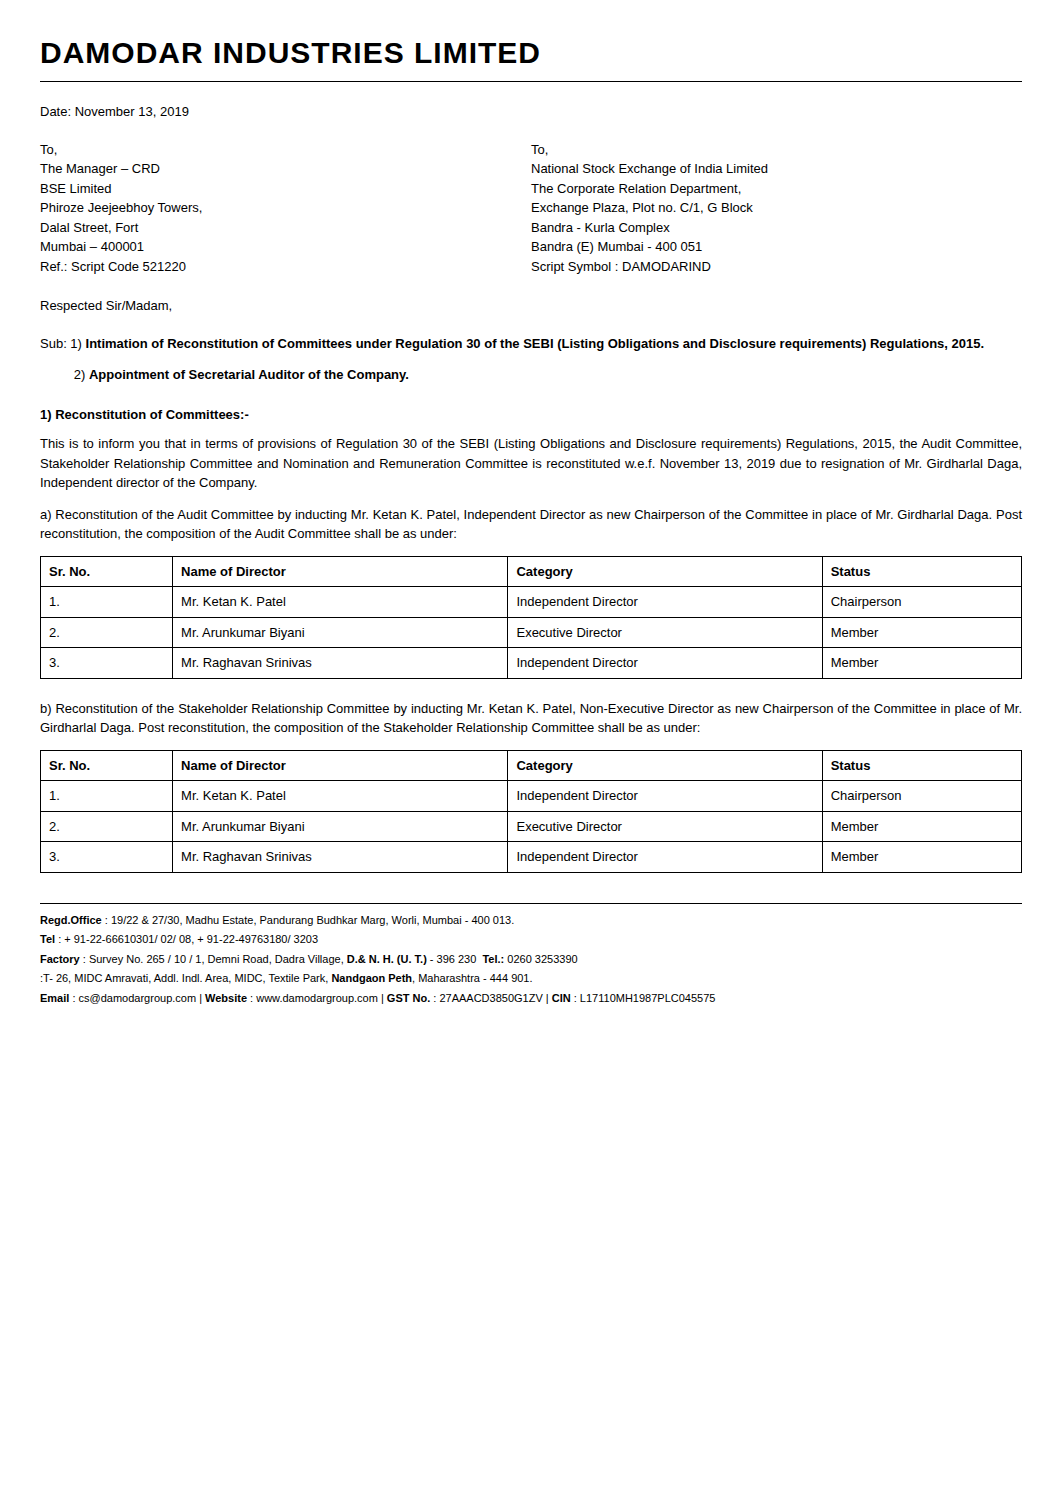DAMODAR INDUSTRIES LIMITED
Date: November 13, 2019
| To, The Manager – CRD BSE Limited Phiroze Jeejeebhoy Towers, Dalal Street, Fort Mumbai – 400001 Ref.: Script Code 521220 | To, National Stock Exchange of India Limited The Corporate Relation Department, Exchange Plaza, Plot no. C/1, G Block Bandra - Kurla Complex Bandra (E) Mumbai - 400 051 Script Symbol : DAMODARIND |
Respected Sir/Madam,
Sub: 1) Intimation of Reconstitution of Committees under Regulation 30 of the SEBI (Listing Obligations and Disclosure requirements) Regulations, 2015.
2) Appointment of Secretarial Auditor of the Company.
1) Reconstitution of Committees:-
This is to inform you that in terms of provisions of Regulation 30 of the SEBI (Listing Obligations and Disclosure requirements) Regulations, 2015, the Audit Committee, Stakeholder Relationship Committee and Nomination and Remuneration Committee is reconstituted w.e.f. November 13, 2019 due to resignation of Mr. Girdharlal Daga, Independent director of the Company.
a) Reconstitution of the Audit Committee by inducting Mr. Ketan K. Patel, Independent Director as new Chairperson of the Committee in place of Mr. Girdharlal Daga. Post reconstitution, the composition of the Audit Committee shall be as under:
| Sr. No. | Name of Director | Category | Status |
| --- | --- | --- | --- |
| 1. | Mr. Ketan K. Patel | Independent Director | Chairperson |
| 2. | Mr. Arunkumar Biyani | Executive Director | Member |
| 3. | Mr. Raghavan Srinivas | Independent Director | Member |
b) Reconstitution of the Stakeholder Relationship Committee by inducting Mr. Ketan K. Patel, Non-Executive Director as new Chairperson of the Committee in place of Mr. Girdharlal Daga. Post reconstitution, the composition of the Stakeholder Relationship Committee shall be as under:
| Sr. No. | Name of Director | Category | Status |
| --- | --- | --- | --- |
| 1. | Mr. Ketan K. Patel | Independent Director | Chairperson |
| 2. | Mr. Arunkumar Biyani | Executive Director | Member |
| 3. | Mr. Raghavan Srinivas | Independent Director | Member |
Regd.Office : 19/22 & 27/30, Madhu Estate, Pandurang Budhkar Marg, Worli, Mumbai - 400 013.
Tel : + 91-22-66610301/ 02/ 08, + 91-22-49763180/ 3203
Factory : Survey No. 265 / 10 / 1, Demni Road, Dadra Village, D.& N. H. (U. T.) - 396 230 Tel.: 0260 3253390
:T- 26, MIDC Amravati, Addl. Indl. Area, MIDC, Textile Park, Nandgaon Peth, Maharashtra - 444 901.
Email : cs@damodargroup.com | Website : www.damodargroup.com | GST No. : 27AAACD3850G1ZV | CIN : L17110MH1987PLC045575